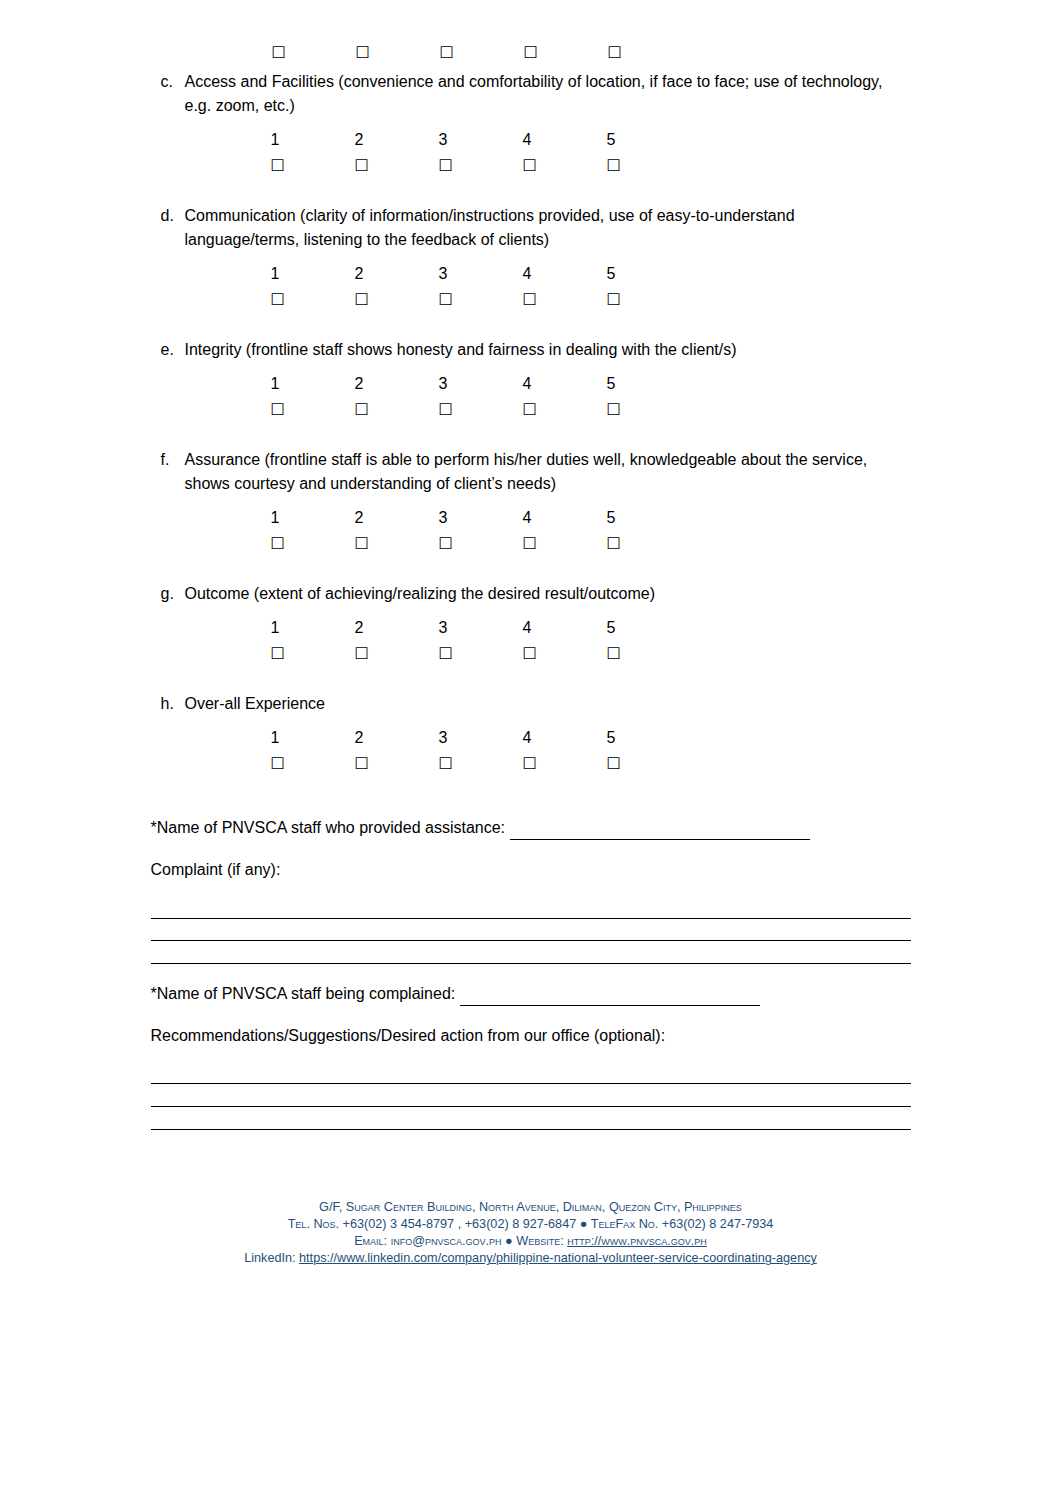| ☐ | ☐ | ☐ | ☐ | ☐ |
c.
Access and Facilities (convenience and comfortability of location, if face to face; use of technology, e.g. zoom, etc.)
| 1 | 2 | 3 | 4 | 5 |
| ☐ | ☐ | ☐ | ☐ | ☐ |
d.
Communication (clarity of information/instructions provided, use of easy-to-understand language/terms, listening to the feedback of clients)
| 1 | 2 | 3 | 4 | 5 |
| ☐ | ☐ | ☐ | ☐ | ☐ |
e.
Integrity (frontline staff shows honesty and fairness in dealing with the client/s)
| 1 | 2 | 3 | 4 | 5 |
| ☐ | ☐ | ☐ | ☐ | ☐ |
f.
Assurance (frontline staff is able to perform his/her duties well, knowledgeable about the service, shows courtesy and understanding of client’s needs)
| 1 | 2 | 3 | 4 | 5 |
| ☐ | ☐ | ☐ | ☐ | ☐ |
g.
Outcome (extent of achieving/realizing the desired result/outcome)
| 1 | 2 | 3 | 4 | 5 |
| ☐ | ☐ | ☐ | ☐ | ☐ |
h.
Over-all Experience
| 1 | 2 | 3 | 4 | 5 |
| ☐ | ☐ | ☐ | ☐ | ☐ |
*Name of PNVSCA staff who provided assistance:
Complaint (if any):
*Name of PNVSCA staff being complained:
Recommendations/Suggestions/Desired action from our office (optional):
G/F, Sugar Center Building, North Avenue, Diliman, Quezon City, Philippines
Tel. Nos. +63(02) 3 454-8797 , +63(02) 8 927-6847 ● TeleFax No. +63(02) 8 247-7934
Email: info@pnvsca.gov.ph ● Website: http://www.pnvsca.gov.ph
LinkedIn: https://www.linkedin.com/company/philippine-national-volunteer-service-coordinating-agency